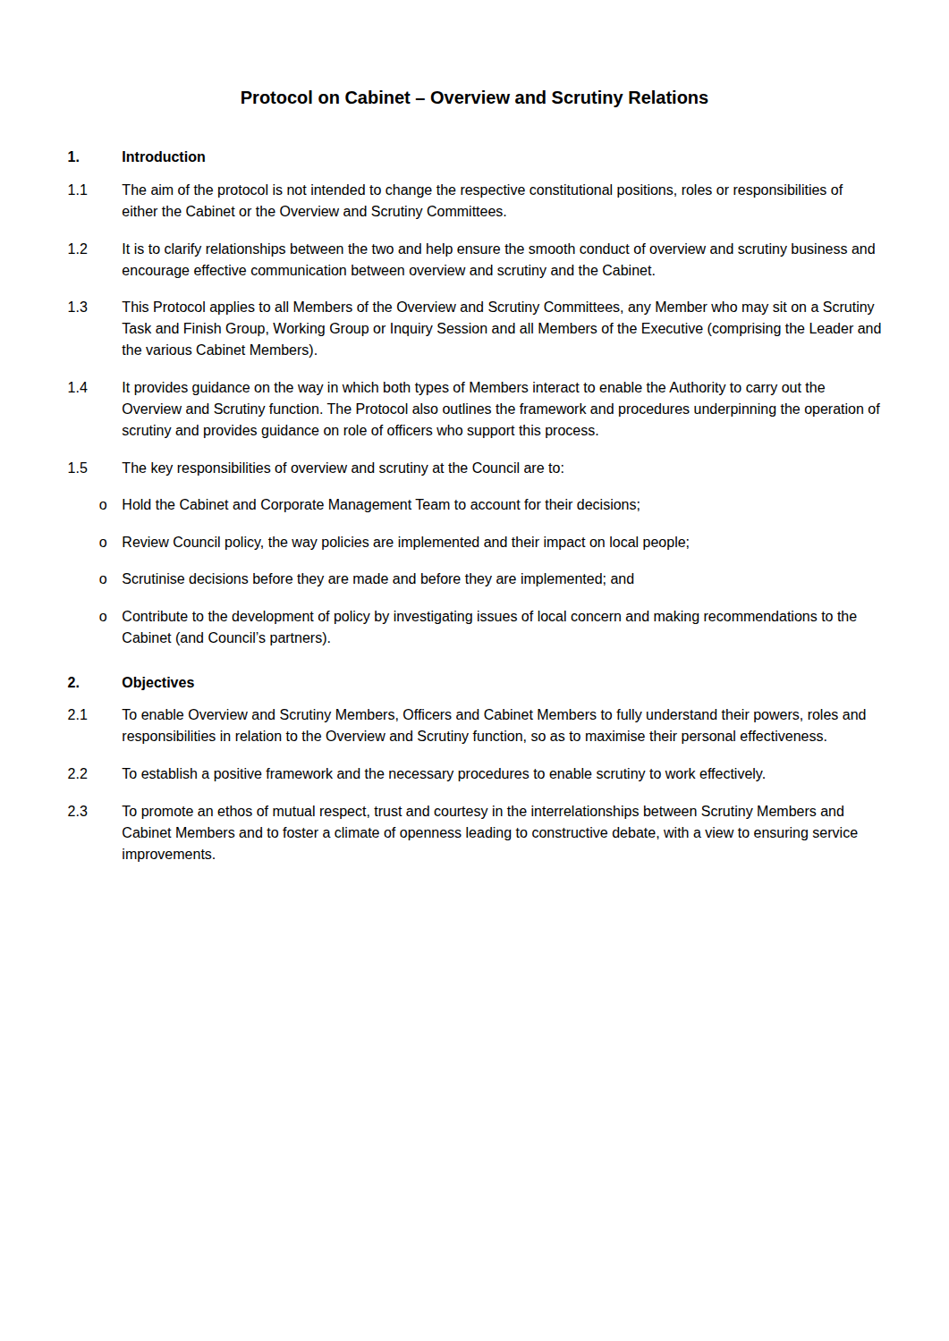Protocol on Cabinet – Overview and Scrutiny Relations
1. Introduction
1.1 The aim of the protocol is not intended to change the respective constitutional positions, roles or responsibilities of either the Cabinet or the Overview and Scrutiny Committees.
1.2 It is to clarify relationships between the two and help ensure the smooth conduct of overview and scrutiny business and encourage effective communication between overview and scrutiny and the Cabinet.
1.3 This Protocol applies to all Members of the Overview and Scrutiny Committees, any Member who may sit on a Scrutiny Task and Finish Group, Working Group or Inquiry Session and all Members of the Executive (comprising the Leader and the various Cabinet Members).
1.4 It provides guidance on the way in which both types of Members interact to enable the Authority to carry out the Overview and Scrutiny function. The Protocol also outlines the framework and procedures underpinning the operation of scrutiny and provides guidance on role of officers who support this process.
1.5 The key responsibilities of overview and scrutiny at the Council are to:
Hold the Cabinet and Corporate Management Team to account for their decisions;
Review Council policy, the way policies are implemented and their impact on local people;
Scrutinise decisions before they are made and before they are implemented; and
Contribute to the development of policy by investigating issues of local concern and making recommendations to the Cabinet (and Council’s partners).
2. Objectives
2.1 To enable Overview and Scrutiny Members, Officers and Cabinet Members to fully understand their powers, roles and responsibilities in relation to the Overview and Scrutiny function, so as to maximise their personal effectiveness.
2.2 To establish a positive framework and the necessary procedures to enable scrutiny to work effectively.
2.3 To promote an ethos of mutual respect, trust and courtesy in the interrelationships between Scrutiny Members and Cabinet Members and to foster a climate of openness leading to constructive debate, with a view to ensuring service improvements.